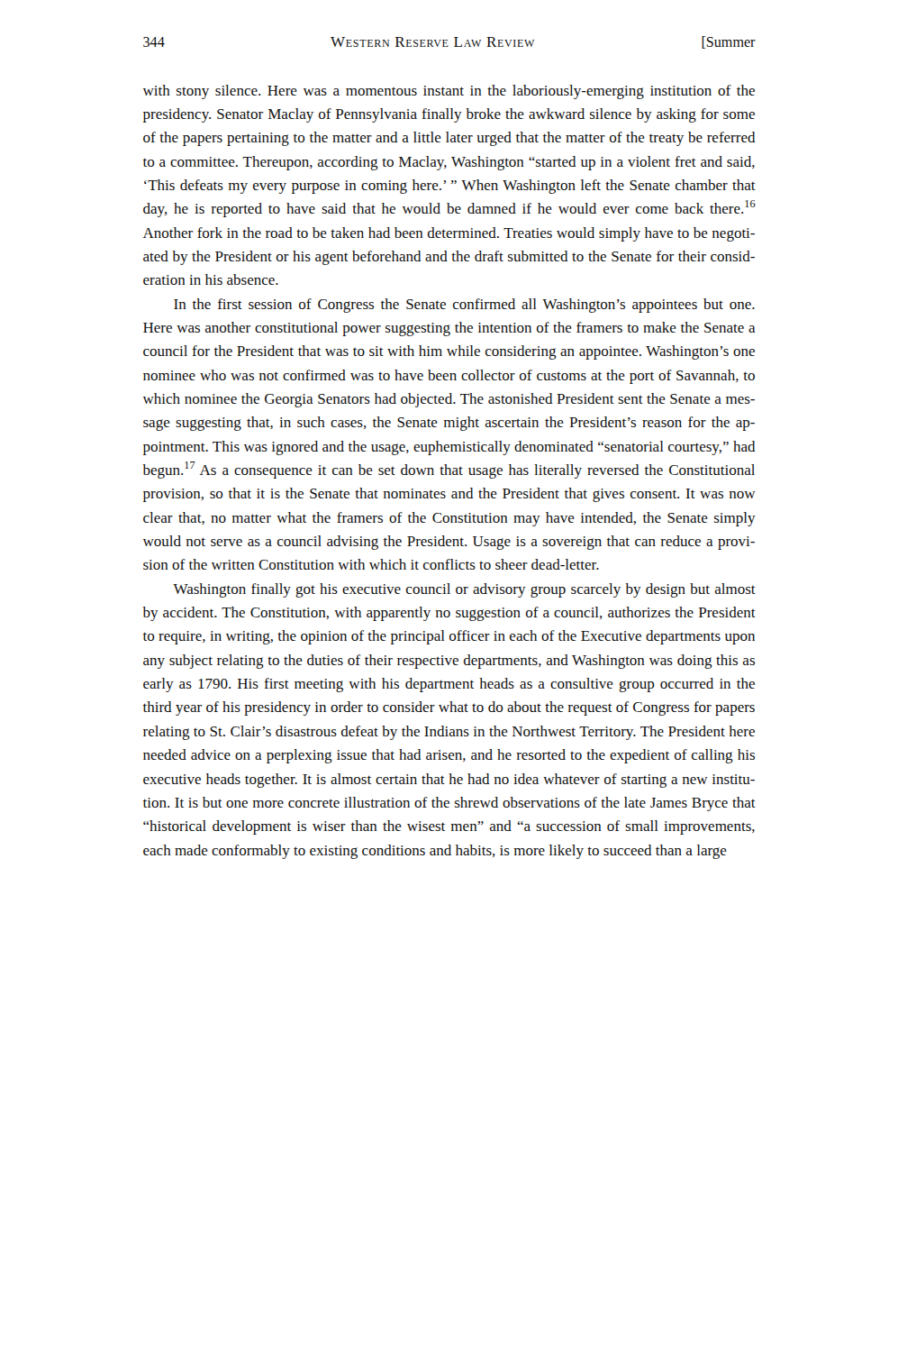344 Western Reserve Law Review [Summer
with stony silence. Here was a momentous instant in the laboriously-emerging institution of the presidency. Senator Maclay of Pennsylvania finally broke the awkward silence by asking for some of the papers pertaining to the matter and a little later urged that the matter of the treaty be referred to a committee. Thereupon, according to Maclay, Washington “started up in a violent fret and said, ‘This defeats my every purpose in coming here.’ ” When Washington left the Senate chamber that day, he is reported to have said that he would be damned if he would ever come back there.16 Another fork in the road to be taken had been determined. Treaties would simply have to be negotiated by the President or his agent beforehand and the draft submitted to the Senate for their consideration in his absence.
In the first session of Congress the Senate confirmed all Washington’s appointees but one. Here was another constitutional power suggesting the intention of the framers to make the Senate a council for the President that was to sit with him while considering an appointee. Washington’s one nominee who was not confirmed was to have been collector of customs at the port of Savannah, to which nominee the Georgia Senators had objected. The astonished President sent the Senate a message suggesting that, in such cases, the Senate might ascertain the President’s reason for the appointment. This was ignored and the usage, euphemistically denominated “senatorial courtesy,” had begun.17 As a consequence it can be set down that usage has literally reversed the Constitutional provision, so that it is the Senate that nominates and the President that gives consent. It was now clear that, no matter what the framers of the Constitution may have intended, the Senate simply would not serve as a council advising the President. Usage is a sovereign that can reduce a provision of the written Constitution with which it conflicts to sheer dead-letter.
Washington finally got his executive council or advisory group scarcely by design but almost by accident. The Constitution, with apparently no suggestion of a council, authorizes the President to require, in writing, the opinion of the principal officer in each of the Executive departments upon any subject relating to the duties of their respective departments, and Washington was doing this as early as 1790. His first meeting with his department heads as a consultive group occurred in the third year of his presidency in order to consider what to do about the request of Congress for papers relating to St. Clair’s disastrous defeat by the Indians in the Northwest Territory. The President here needed advice on a perplexing issue that had arisen, and he resorted to the expedient of calling his executive heads together. It is almost certain that he had no idea whatever of starting a new institution. It is but one more concrete illustration of the shrewd observations of the late James Bryce that “historical development is wiser than the wisest men” and “a succession of small improvements, each made conformably to existing conditions and habits, is more likely to succeed than a large